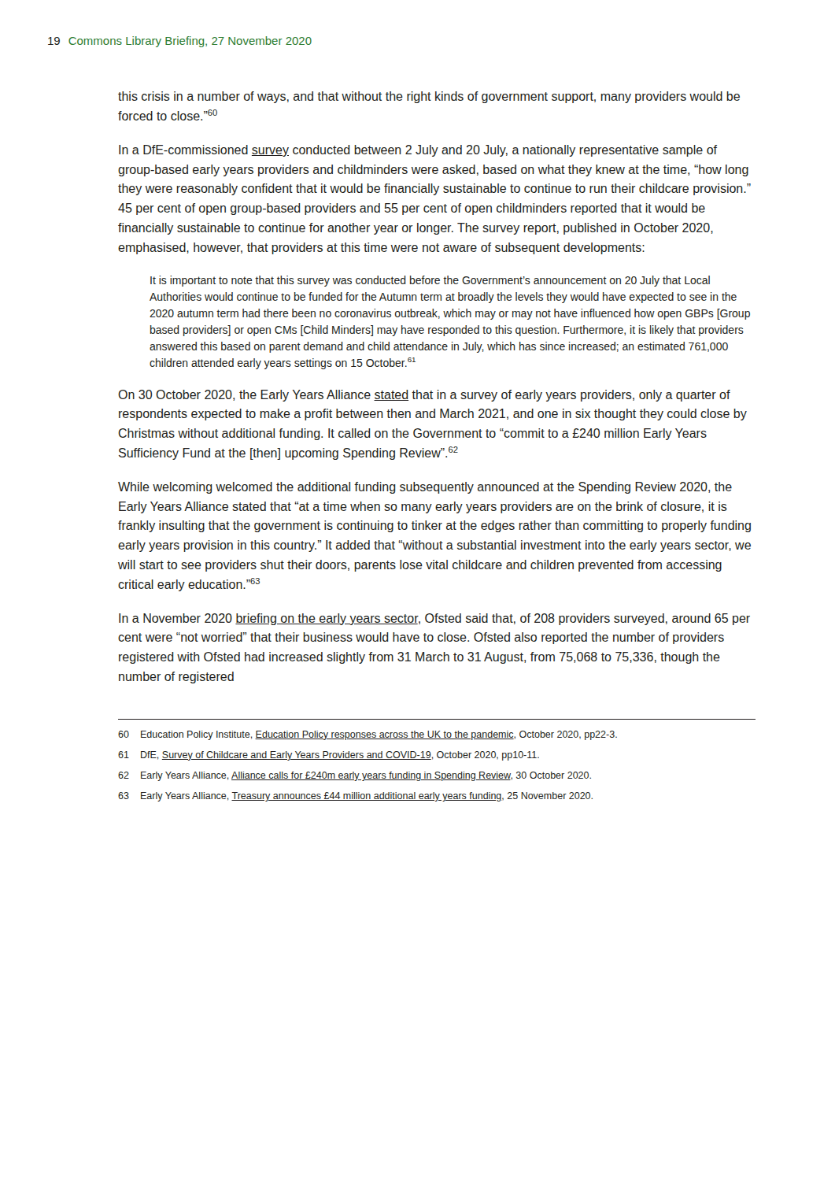19 Commons Library Briefing, 27 November 2020
this crisis in a number of ways, and that without the right kinds of government support, many providers would be forced to close.”60
In a DfE-commissioned survey conducted between 2 July and 20 July, a nationally representative sample of group-based early years providers and childminders were asked, based on what they knew at the time, “how long they were reasonably confident that it would be financially sustainable to continue to run their childcare provision.” 45 per cent of open group-based providers and 55 per cent of open childminders reported that it would be financially sustainable to continue for another year or longer. The survey report, published in October 2020, emphasised, however, that providers at this time were not aware of subsequent developments:
It is important to note that this survey was conducted before the Government’s announcement on 20 July that Local Authorities would continue to be funded for the Autumn term at broadly the levels they would have expected to see in the 2020 autumn term had there been no coronavirus outbreak, which may or may not have influenced how open GBPs [Group based providers] or open CMs [Child Minders] may have responded to this question. Furthermore, it is likely that providers answered this based on parent demand and child attendance in July, which has since increased; an estimated 761,000 children attended early years settings on 15 October.61
On 30 October 2020, the Early Years Alliance stated that in a survey of early years providers, only a quarter of respondents expected to make a profit between then and March 2021, and one in six thought they could close by Christmas without additional funding. It called on the Government to “commit to a £240 million Early Years Sufficiency Fund at the [then] upcoming Spending Review”.62
While welcoming welcomed the additional funding subsequently announced at the Spending Review 2020, the Early Years Alliance stated that “at a time when so many early years providers are on the brink of closure, it is frankly insulting that the government is continuing to tinker at the edges rather than committing to properly funding early years provision in this country.” It added that “without a substantial investment into the early years sector, we will start to see providers shut their doors, parents lose vital childcare and children prevented from accessing critical early education.”63
In a November 2020 briefing on the early years sector, Ofsted said that, of 208 providers surveyed, around 65 per cent were “not worried” that their business would have to close. Ofsted also reported the number of providers registered with Ofsted had increased slightly from 31 March to 31 August, from 75,068 to 75,336, though the number of registered
60 Education Policy Institute, Education Policy responses across the UK to the pandemic, October 2020, pp22-3.
61 DfE, Survey of Childcare and Early Years Providers and COVID-19, October 2020, pp10-11.
62 Early Years Alliance, Alliance calls for £240m early years funding in Spending Review, 30 October 2020.
63 Early Years Alliance, Treasury announces £44 million additional early years funding, 25 November 2020.